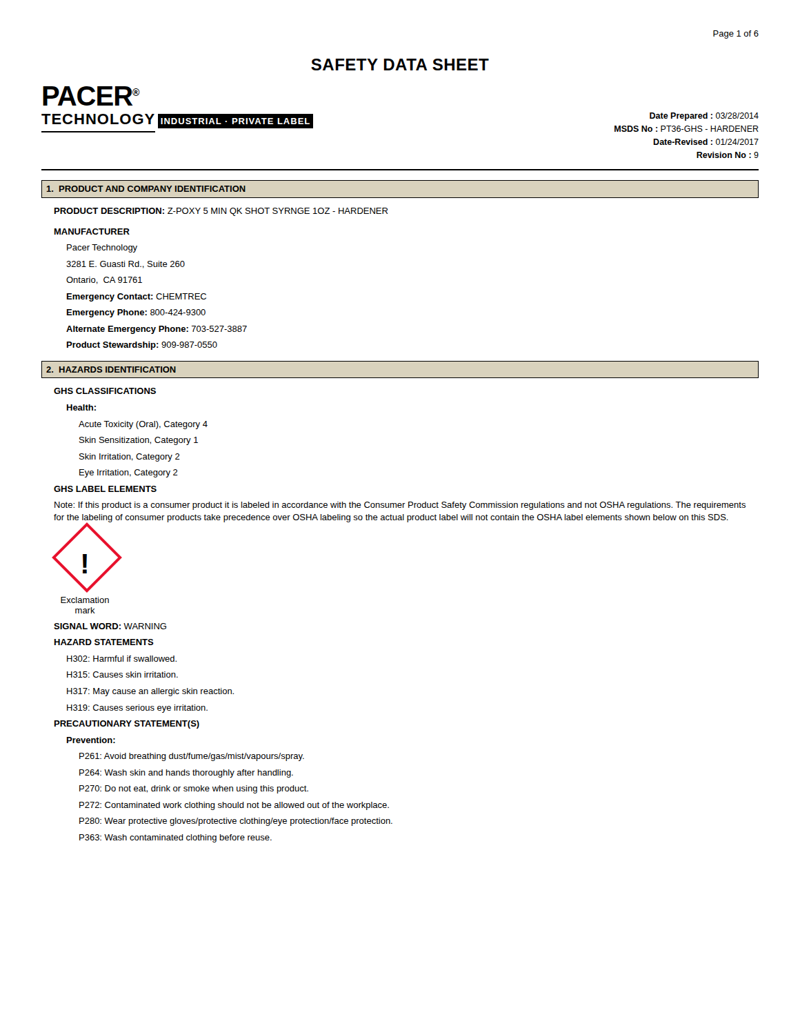Page 1 of 6
SAFETY DATA SHEET
PACER®
TECHNOLOGY
INDUSTRIAL · PRIVATE LABEL
Date Prepared : 03/28/2014
MSDS No : PT36-GHS - HARDENER
Date-Revised : 01/24/2017
Revision No : 9
1. PRODUCT AND COMPANY IDENTIFICATION
PRODUCT DESCRIPTION: Z-POXY 5 MIN QK SHOT SYRNGE 1OZ - HARDENER
MANUFACTURER
Pacer Technology
3281 E. Guasti Rd., Suite 260
Ontario, CA 91761
Emergency Contact: CHEMTREC
Emergency Phone: 800-424-9300
Alternate Emergency Phone: 703-527-3887
Product Stewardship: 909-987-0550
2. HAZARDS IDENTIFICATION
GHS CLASSIFICATIONS
Health:
Acute Toxicity (Oral), Category 4
Skin Sensitization, Category 1
Skin Irritation, Category 2
Eye Irritation, Category 2
GHS LABEL ELEMENTS
Note: If this product is a consumer product it is labeled in accordance with the Consumer Product Safety Commission regulations and not OSHA regulations. The requirements for the labeling of consumer products take precedence over OSHA labeling so the actual product label will not contain the OSHA label elements shown below on this SDS.
!
Exclamation mark
SIGNAL WORD: WARNING
HAZARD STATEMENTS
H302: Harmful if swallowed.
H315: Causes skin irritation.
H317: May cause an allergic skin reaction.
H319: Causes serious eye irritation.
PRECAUTIONARY STATEMENT(S)
Prevention:
P261: Avoid breathing dust/fume/gas/mist/vapours/spray.
P264: Wash skin and hands thoroughly after handling.
P270: Do not eat, drink or smoke when using this product.
P272: Contaminated work clothing should not be allowed out of the workplace.
P280: Wear protective gloves/protective clothing/eye protection/face protection.
P363: Wash contaminated clothing before reuse.